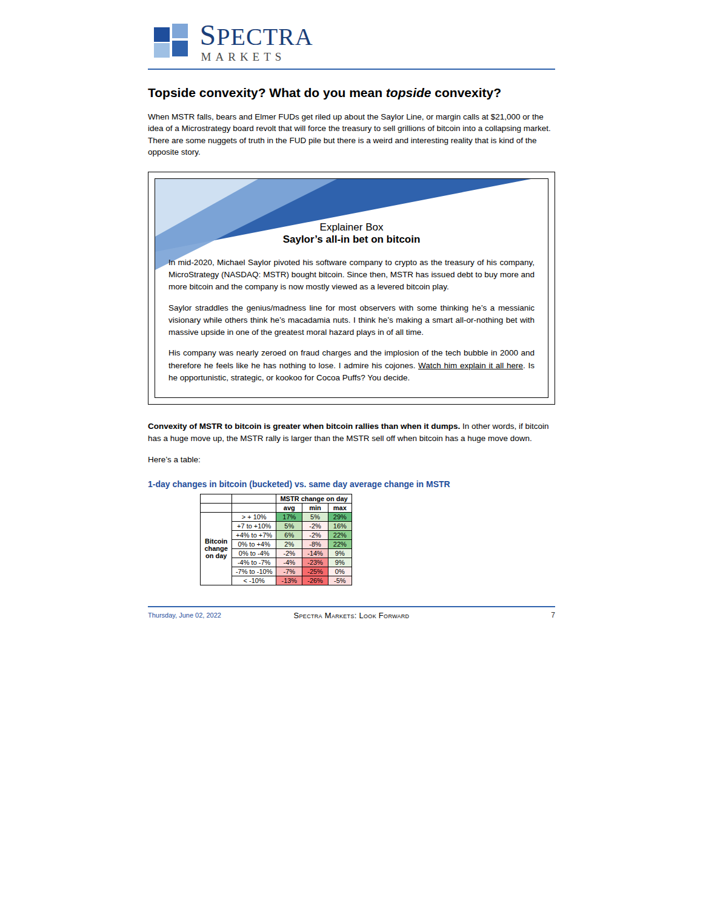SPECTRA
MARKETS
Topside convexity? What do you mean topside convexity?
When MSTR falls, bears and Elmer FUDs get riled up about the Saylor Line, or margin calls at $21,000 or the idea of a Microstrategy board revolt that will force the treasury to sell grillions of bitcoin into a collapsing market. There are some nuggets of truth in the FUD pile but there is a weird and interesting reality that is kind of the opposite story.
Explainer Box
Saylor’s all-in bet on bitcoin
In mid-2020, Michael Saylor pivoted his software company to crypto as the treasury of his company, MicroStrategy (NASDAQ: MSTR) bought bitcoin. Since then, MSTR has issued debt to buy more and more bitcoin and the company is now mostly viewed as a levered bitcoin play.
Saylor straddles the genius/madness line for most observers with some thinking he’s a messianic visionary while others think he’s macadamia nuts. I think he’s making a smart all-or-nothing bet with massive upside in one of the greatest moral hazard plays in of all time.
His company was nearly zeroed on fraud charges and the implosion of the tech bubble in 2000 and therefore he feels like he has nothing to lose. I admire his cojones. Watch him explain it all here. Is he opportunistic, strategic, or kookoo for Cocoa Puffs? You decide.
Convexity of MSTR to bitcoin is greater when bitcoin rallies than when it dumps. In other words, if bitcoin has a huge move up, the MSTR rally is larger than the MSTR sell off when bitcoin has a huge move down.
Here’s a table:
1-day changes in bitcoin (bucketed) vs. same day average change in MSTR
| | | MSTR change on day |
| | | avg | min | max |
| Bitcoin change on day | > + 10% | 17% | 5% | 29% |
| +7 to +10% | 5% | -2% | 16% |
| +4% to +7% | 6% | -2% | 22% |
| 0% to +4% | 2% | -8% | 22% |
| 0% to -4% | -2% | -14% | 9% |
| -4% to -7% | -4% | -23% | 9% |
| -7% to -10% | -7% | -25% | 0% |
| < -10% | -13% | -26% | -5% |
Thursday, June 02, 2022
Spectra Markets: Look Forward
7